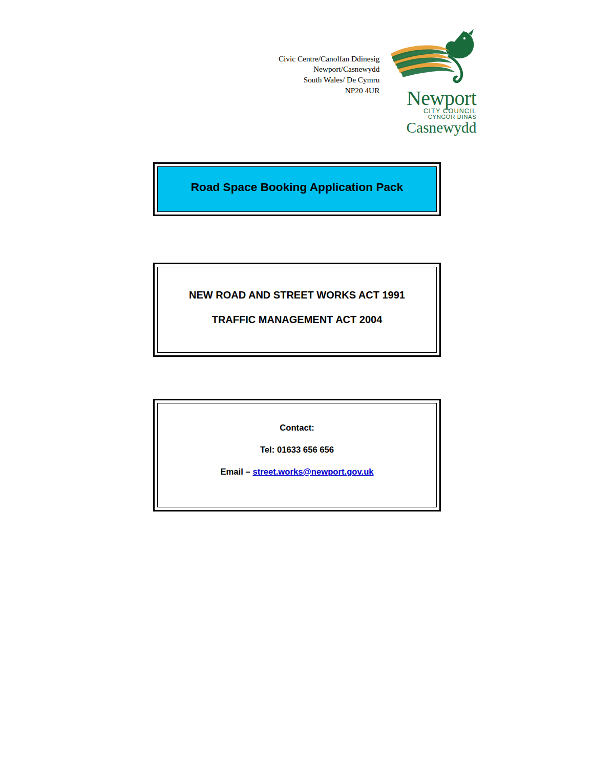Civic Centre/Canolfan Ddinesig
Newport/Casnewydd
South Wales/ De Cymru
NP20 4UR
Newport
CITY COUNCIL
CYNGOR DINAS
Casnewydd
Road Space Booking Application Pack
NEW ROAD AND STREET WORKS ACT 1991
TRAFFIC MANAGEMENT ACT 2004
Contact:
Tel: 01633 656 656
Email – street.works@newport.gov.uk